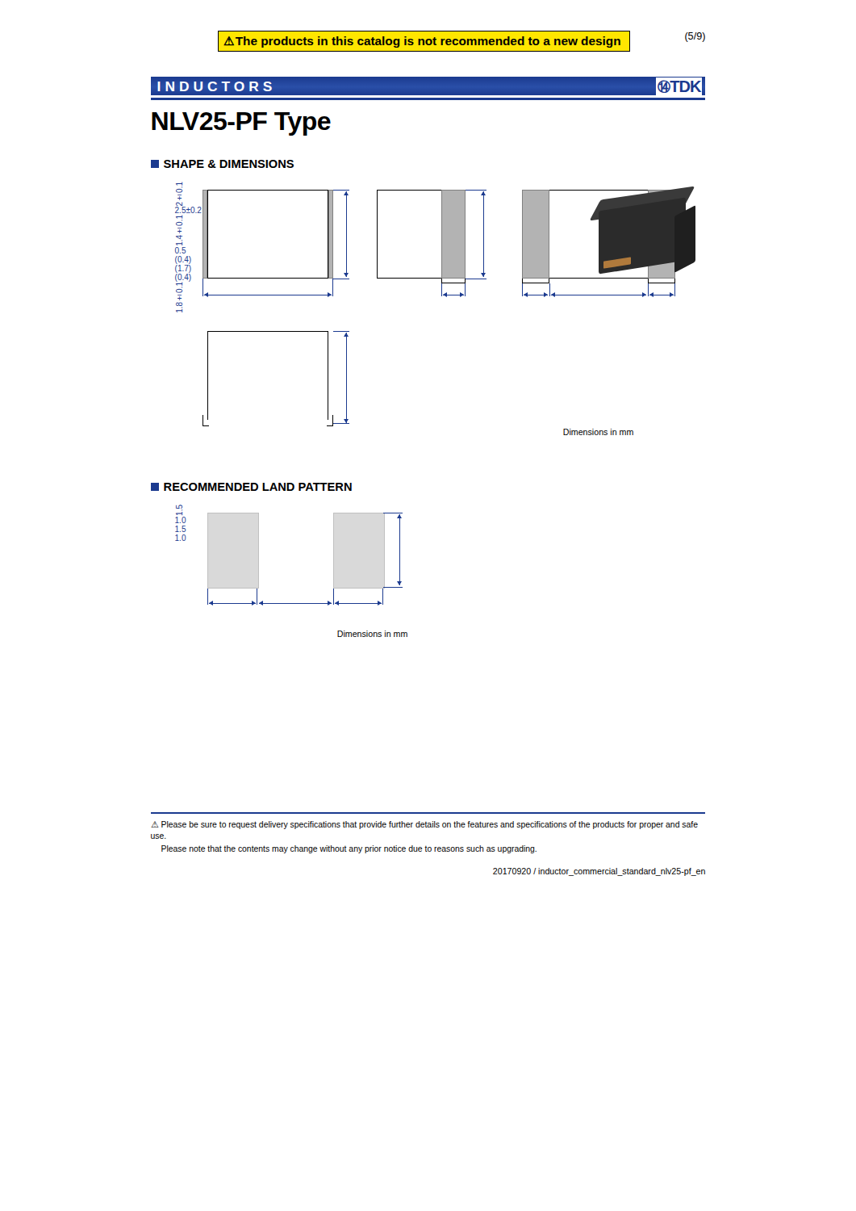(5/9)
⚠The products in this catalog is not recommended to a new design
INDUCTORS
⑭TDK
NLV25-PF Type
SHAPE & DIMENSIONS
2±0.1
2.5±0.2
1.4±0.1
0.5
(0.4)
(1.7)
(0.4)
1.8±0.1
Dimensions in mm
RECOMMENDED LAND PATTERN
1.5
1.0
1.5
1.0
Dimensions in mm
⚠Please be sure to request delivery specifications that provide further details on the features and specifications of the products for proper and safe use.
Please note that the contents may change without any prior notice due to reasons such as upgrading.
20170920 / inductor_commercial_standard_nlv25-pf_en